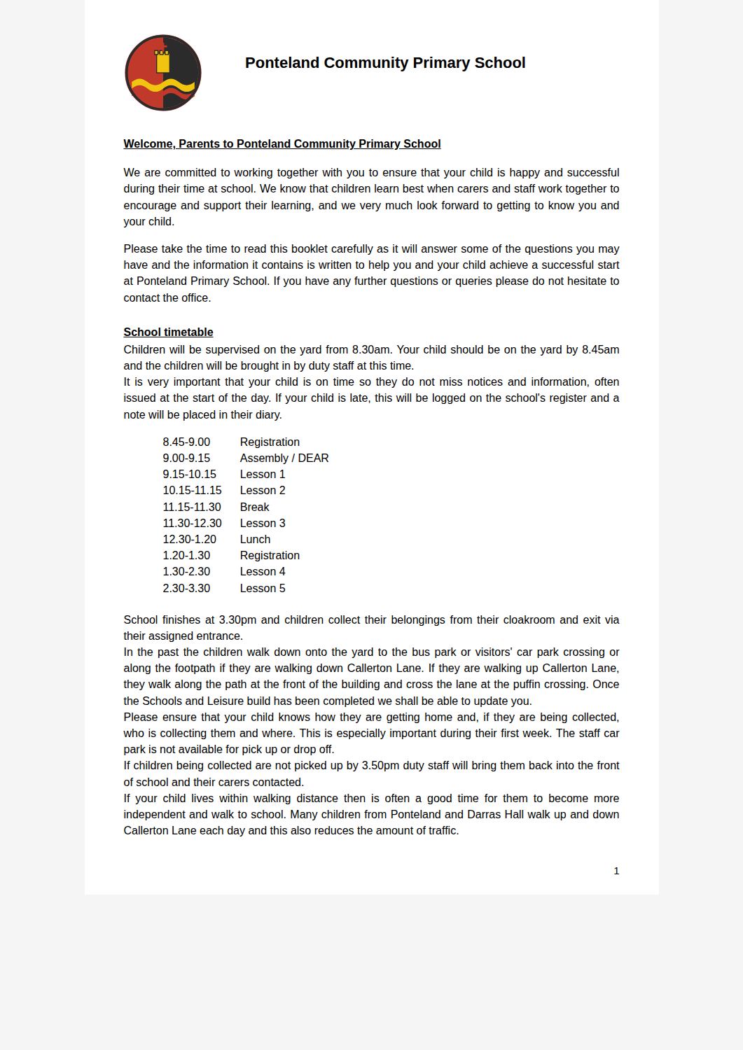Ponteland Community Primary School
Welcome, Parents to Ponteland Community Primary School
We are committed to working together with you to ensure that your child is happy and successful during their time at school. We know that children learn best when carers and staff work together to encourage and support their learning, and we very much look forward to getting to know you and your child.
Please take the time to read this booklet carefully as it will answer some of the questions you may have and the information it contains is written to help you and your child achieve a successful start at Ponteland Primary School. If you have any further questions or queries please do not hesitate to contact the office.
School timetable
Children will be supervised on the yard from 8.30am. Your child should be on the yard by 8.45am and the children will be brought in by duty staff at this time.
It is very important that your child is on time so they do not miss notices and information, often issued at the start of the day. If your child is late, this will be logged on the school's register and a note will be placed in their diary.
| 8.45-9.00 | Registration |
| 9.00-9.15 | Assembly / DEAR |
| 9.15-10.15 | Lesson 1 |
| 10.15-11.15 | Lesson 2 |
| 11.15-11.30 | Break |
| 11.30-12.30 | Lesson 3 |
| 12.30-1.20 | Lunch |
| 1.20-1.30 | Registration |
| 1.30-2.30 | Lesson 4 |
| 2.30-3.30 | Lesson 5 |
School finishes at 3.30pm and children collect their belongings from their cloakroom and exit via their assigned entrance.
In the past the children walk down onto the yard to the bus park or visitors' car park crossing or along the footpath if they are walking down Callerton Lane. If they are walking up Callerton Lane, they walk along the path at the front of the building and cross the lane at the puffin crossing. Once the Schools and Leisure build has been completed we shall be able to update you.
Please ensure that your child knows how they are getting home and, if they are being collected, who is collecting them and where. This is especially important during their first week. The staff car park is not available for pick up or drop off.
If children being collected are not picked up by 3.50pm duty staff will bring them back into the front of school and their carers contacted.
If your child lives within walking distance then is often a good time for them to become more independent and walk to school. Many children from Ponteland and Darras Hall walk up and down Callerton Lane each day and this also reduces the amount of traffic.
1